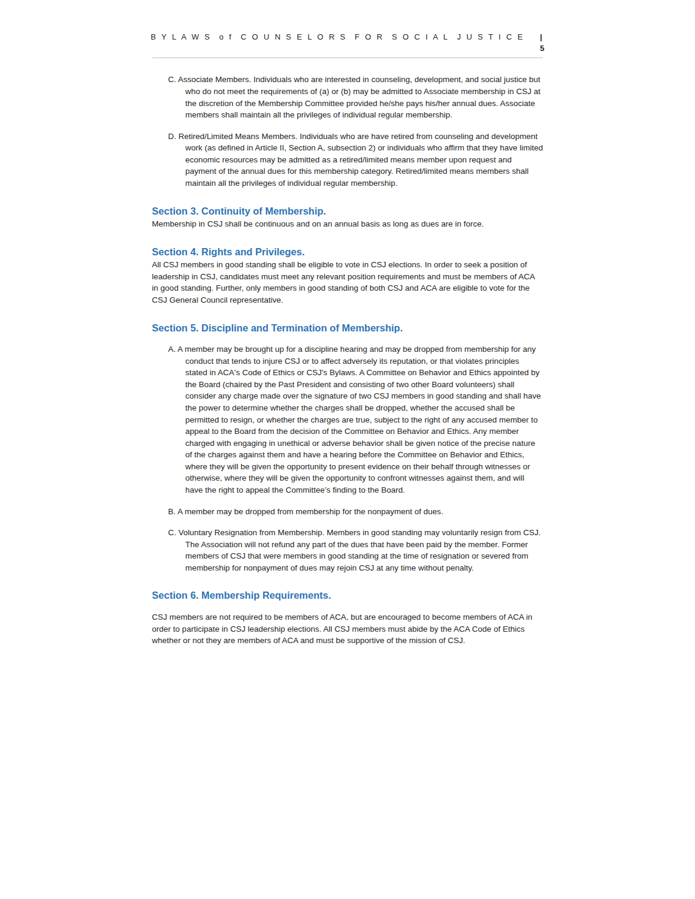B Y L A W S o f C O U N S E L O R S F O R S O C I A L J U S T I C E | 5
C. Associate Members. Individuals who are interested in counseling, development, and social justice but who do not meet the requirements of (a) or (b) may be admitted to Associate membership in CSJ at the discretion of the Membership Committee provided he/she pays his/her annual dues. Associate members shall maintain all the privileges of individual regular membership.
D. Retired/Limited Means Members. Individuals who are have retired from counseling and development work (as defined in Article II, Section A, subsection 2) or individuals who affirm that they have limited economic resources may be admitted as a retired/limited means member upon request and payment of the annual dues for this membership category. Retired/limited means members shall maintain all the privileges of individual regular membership.
Section 3. Continuity of Membership.
Membership in CSJ shall be continuous and on an annual basis as long as dues are in force.
Section 4. Rights and Privileges.
All CSJ members in good standing shall be eligible to vote in CSJ elections. In order to seek a position of leadership in CSJ, candidates must meet any relevant position requirements and must be members of ACA in good standing. Further, only members in good standing of both CSJ and ACA are eligible to vote for the CSJ General Council representative.
Section 5. Discipline and Termination of Membership.
A. A member may be brought up for a discipline hearing and may be dropped from membership for any conduct that tends to injure CSJ or to affect adversely its reputation, or that violates principles stated in ACA's Code of Ethics or CSJ's Bylaws. A Committee on Behavior and Ethics appointed by the Board (chaired by the Past President and consisting of two other Board volunteers) shall consider any charge made over the signature of two CSJ members in good standing and shall have the power to determine whether the charges shall be dropped, whether the accused shall be permitted to resign, or whether the charges are true, subject to the right of any accused member to appeal to the Board from the decision of the Committee on Behavior and Ethics. Any member charged with engaging in unethical or adverse behavior shall be given notice of the precise nature of the charges against them and have a hearing before the Committee on Behavior and Ethics, where they will be given the opportunity to present evidence on their behalf through witnesses or otherwise, where they will be given the opportunity to confront witnesses against them, and will have the right to appeal the Committee’s finding to the Board.
B. A member may be dropped from membership for the nonpayment of dues.
C. Voluntary Resignation from Membership. Members in good standing may voluntarily resign from CSJ. The Association will not refund any part of the dues that have been paid by the member. Former members of CSJ that were members in good standing at the time of resignation or severed from membership for nonpayment of dues may rejoin CSJ at any time without penalty.
Section 6. Membership Requirements.
CSJ members are not required to be members of ACA, but are encouraged to become members of ACA in order to participate in CSJ leadership elections. All CSJ members must abide by the ACA Code of Ethics whether or not they are members of ACA and must be supportive of the mission of CSJ.